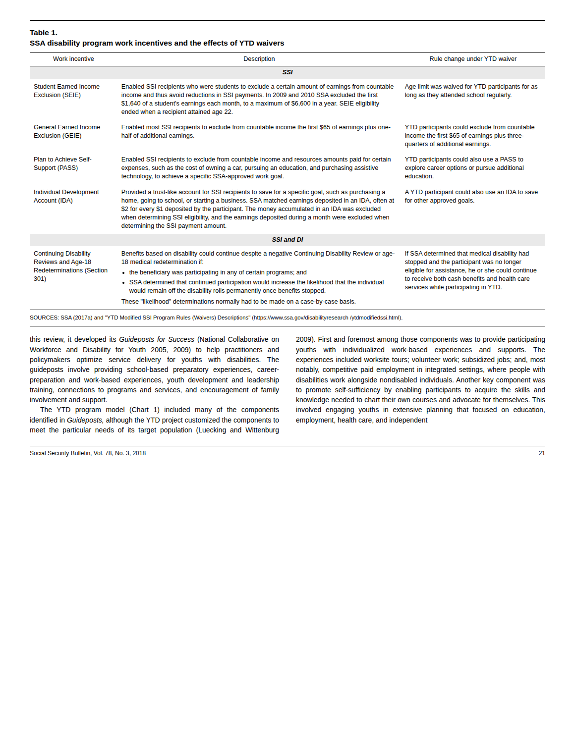Table 1. SSA disability program work incentives and the effects of YTD waivers
| Work incentive | Description | Rule change under YTD waiver |
| --- | --- | --- |
| SSI |
| Student Earned Income Exclusion (SEIE) | Enabled SSI recipients who were students to exclude a certain amount of earnings from countable income and thus avoid reductions in SSI payments. In 2009 and 2010 SSA excluded the first $1,640 of a student's earnings each month, to a maximum of $6,600 in a year. SEIE eligibility ended when a recipient attained age 22. | Age limit was waived for YTD participants for as long as they attended school regularly. |
| General Earned Income Exclusion (GEIE) | Enabled most SSI recipients to exclude from countable income the first $65 of earnings plus one-half of additional earnings. | YTD participants could exclude from countable income the first $65 of earnings plus three-quarters of additional earnings. |
| Plan to Achieve Self-Support (PASS) | Enabled SSI recipients to exclude from countable income and resources amounts paid for certain expenses, such as the cost of owning a car, pursuing an education, and purchasing assistive technology, to achieve a specific SSA-approved work goal. | YTD participants could also use a PASS to explore career options or pursue additional education. |
| Individual Development Account (IDA) | Provided a trust-like account for SSI recipients to save for a specific goal, such as purchasing a home, going to school, or starting a business. SSA matched earnings deposited in an IDA, often at $2 for every $1 deposited by the participant. The money accumulated in an IDA was excluded when determining SSI eligibility, and the earnings deposited during a month were excluded when determining the SSI payment amount. | A YTD participant could also use an IDA to save for other approved goals. |
| SSI and DI |
| Continuing Disability Reviews and Age-18 Redeterminations (Section 301) | Benefits based on disability could continue despite a negative Continuing Disability Review or age-18 medical redetermination if: the beneficiary was participating in any of certain programs; and SSA determined that continued participation would increase the likelihood that the individual would remain off the disability rolls permanently once benefits stopped. These "likelihood" determinations normally had to be made on a case-by-case basis. | If SSA determined that medical disability had stopped and the participant was no longer eligible for assistance, he or she could continue to receive both cash benefits and health care services while participating in YTD. |
SOURCES: SSA (2017a) and "YTD Modified SSI Program Rules (Waivers) Descriptions" (https://www.ssa.gov/disabilityresearch /ytdmodifiedssi.html).
this review, it developed its Guideposts for Success (National Collaborative on Workforce and Disability for Youth 2005, 2009) to help practitioners and policymakers optimize service delivery for youths with disabilities. The guideposts involve providing school-based preparatory experiences, career-preparation and work-based experiences, youth development and leadership training, connections to programs and services, and encouragement of family involvement and support.
The YTD program model (Chart 1) included many of the components identified in Guideposts, although the YTD project customized the components to meet the particular needs of its target population (Luecking and Wittenburg 2009). First and foremost among those components was to provide participating youths with individualized work-based experiences and supports. The experiences included worksite tours; volunteer work; subsidized jobs; and, most notably, competitive paid employment in integrated settings, where people with disabilities work alongside nondisabled individuals. Another key component was to promote self-sufficiency by enabling participants to acquire the skills and knowledge needed to chart their own courses and advocate for themselves. This involved engaging youths in extensive planning that focused on education, employment, health care, and independent
Social Security Bulletin, Vol. 78, No. 3, 2018 21